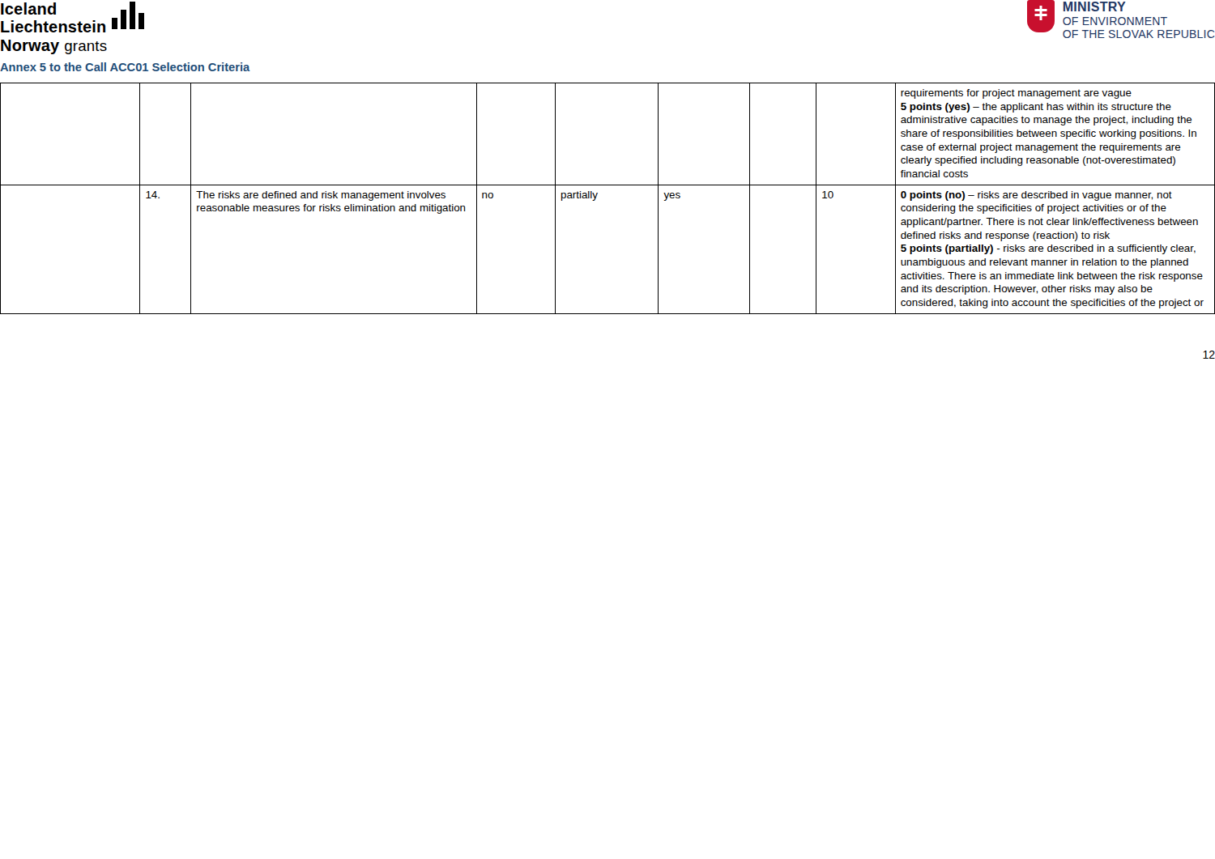Iceland
Liechtenstein
Norway grants
MINISTRY
OF ENVIRONMENT
OF THE SLOVAK REPUBLIC
Annex 5 to the Call ACC01 Selection Criteria
| | | | | | | | | requirements for project management are vague 5 points (yes) – the applicant has within its structure the administrative capacities to manage the project, including the share of responsibilities between specific working positions. In case of external project management the requirements are clearly specified including reasonable (not-overestimated) financial costs |
| | 14. | The risks are defined and risk management involves reasonable measures for risks elimination and mitigation | no | partially | yes | | 10 | 0 points (no) – risks are described in vague manner, not considering the specificities of project activities or of the applicant/partner. There is not clear link/effectiveness between defined risks and response (reaction) to risk 5 points (partially) - risks are described in a sufficiently clear, unambiguous and relevant manner in relation to the planned activities. There is an immediate link between the risk response and its description. However, other risks may also be considered, taking into account the specificities of the project or |
12